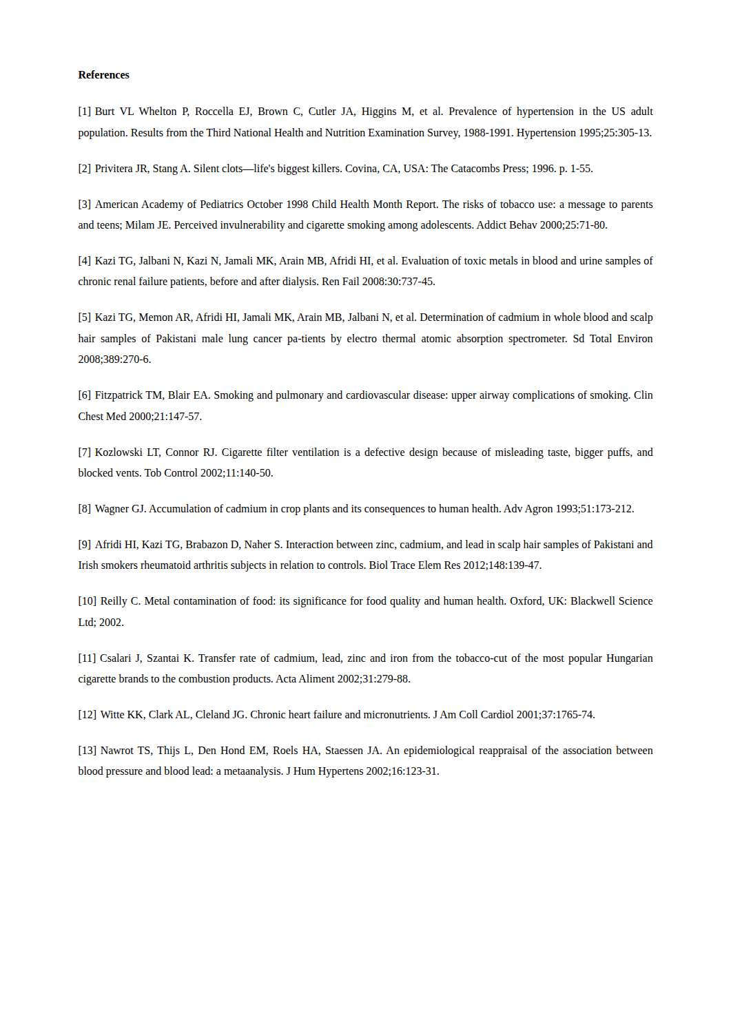References
[1] Burt VL Whelton P, Roccella EJ, Brown C, Cutler JA, Higgins M, et al. Prevalence of hypertension in the US adult population. Results from the Third National Health and Nutrition Examination Survey, 1988-1991. Hypertension 1995;25:305-13.
[2] Privitera JR, Stang A. Silent clots—life's biggest killers. Covina, CA, USA: The Catacombs Press; 1996. p. 1-55.
[3] American Academy of Pediatrics October 1998 Child Health Month Report. The risks of tobacco use: a message to parents and teens; Milam JE. Perceived invulnerability and cigarette smoking among adolescents. Addict Behav 2000;25:71-80.
[4] Kazi TG, Jalbani N, Kazi N, Jamali MK, Arain MB, Afridi HI, et al. Evaluation of toxic metals in blood and urine samples of chronic renal failure patients, before and after dialysis. Ren Fail 2008:30:737-45.
[5] Kazi TG, Memon AR, Afridi HI, Jamali MK, Arain MB, Jalbani N, et al. Determination of cadmium in whole blood and scalp hair samples of Pakistani male lung cancer pa-tients by electro thermal atomic absorption spectrometer. Sd Total Environ 2008;389:270-6.
[6] Fitzpatrick TM, Blair EA. Smoking and pulmonary and cardiovascular disease: upper airway complications of smoking. Clin Chest Med 2000;21:147-57.
[7] Kozlowski LT, Connor RJ. Cigarette filter ventilation is a defective design because of misleading taste, bigger puffs, and blocked vents. Tob Control 2002;11:140-50.
[8] Wagner GJ. Accumulation of cadmium in crop plants and its consequences to human health. Adv Agron 1993;51:173-212.
[9] Afridi HI, Kazi TG, Brabazon D, Naher S. Interaction between zinc, cadmium, and lead in scalp hair samples of Pakistani and Irish smokers rheumatoid arthritis subjects in relation to controls. Biol Trace Elem Res 2012;148:139-47.
[10] Reilly C. Metal contamination of food: its significance for food quality and human health. Oxford, UK: Blackwell Science Ltd; 2002.
[11] Csalari J, Szantai K. Transfer rate of cadmium, lead, zinc and iron from the tobacco-cut of the most popular Hungarian cigarette brands to the combustion products. Acta Aliment 2002;31:279-88.
[12] Witte KK, Clark AL, Cleland JG. Chronic heart failure and micronutrients. J Am Coll Cardiol 2001;37:1765-74.
[13] Nawrot TS, Thijs L, Den Hond EM, Roels HA, Staessen JA. An epidemiological reappraisal of the association between blood pressure and blood lead: a metaanalysis. J Hum Hypertens 2002;16:123-31.